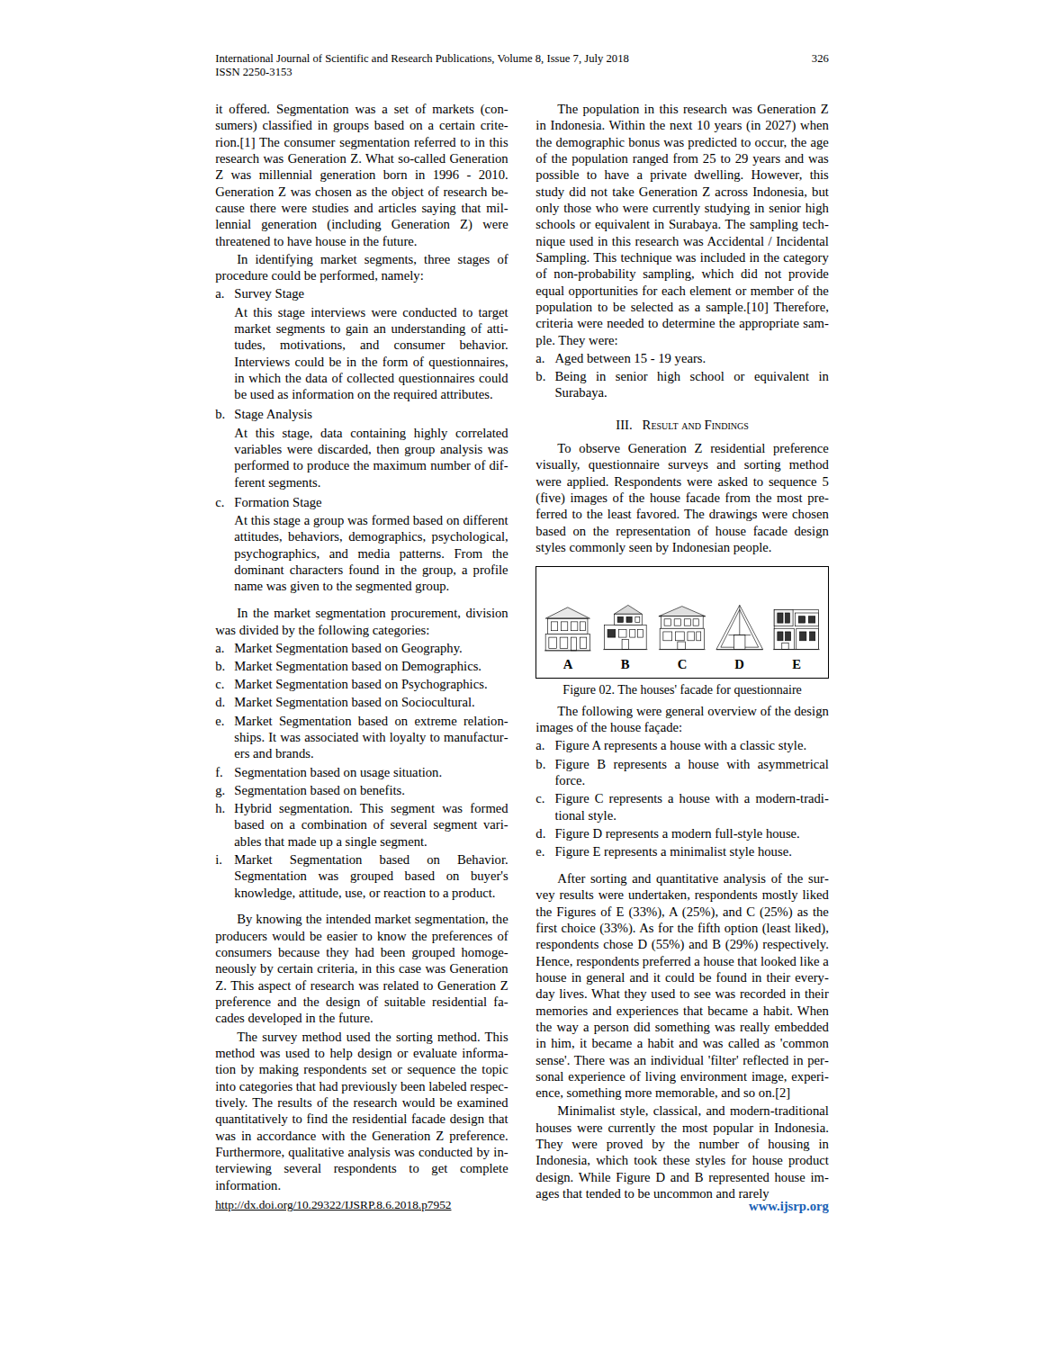International Journal of Scientific and Research Publications, Volume 8, Issue 7, July 2018
ISSN 2250-3153
326
it offered. Segmentation was a set of markets (consumers) classified in groups based on a certain criterion.[1] The consumer segmentation referred to in this research was Generation Z. What so-called Generation Z was millennial generation born in 1996 - 2010. Generation Z was chosen as the object of research because there were studies and articles saying that millennial generation (including Generation Z) were threatened to have house in the future.
In identifying market segments, three stages of procedure could be performed, namely:
a. Survey Stage
At this stage interviews were conducted to target market segments to gain an understanding of attitudes, motivations, and consumer behavior. Interviews could be in the form of questionnaires, in which the data of collected questionnaires could be used as information on the required attributes.
b. Stage Analysis
At this stage, data containing highly correlated variables were discarded, then group analysis was performed to produce the maximum number of different segments.
c. Formation Stage
At this stage a group was formed based on different attitudes, behaviors, demographics, psychological, psychographics, and media patterns. From the dominant characters found in the group, a profile name was given to the segmented group.
In the market segmentation procurement, division was divided by the following categories:
a. Market Segmentation based on Geography.
b. Market Segmentation based on Demographics.
c. Market Segmentation based on Psychographics.
d. Market Segmentation based on Sociocultural.
e. Market Segmentation based on extreme relationships. It was associated with loyalty to manufacturers and brands.
f. Segmentation based on usage situation.
g. Segmentation based on benefits.
h. Hybrid segmentation. This segment was formed based on a combination of several segment variables that made up a single segment.
i. Market Segmentation based on Behavior. Segmentation was grouped based on buyer's knowledge, attitude, use, or reaction to a product.
By knowing the intended market segmentation, the producers would be easier to know the preferences of consumers because they had been grouped homogeneously by certain criteria, in this case was Generation Z. This aspect of research was related to Generation Z preference and the design of suitable residential facades developed in the future.
The survey method used the sorting method. This method was used to help design or evaluate information by making respondents set or sequence the topic into categories that had previously been labeled respectively. The results of the research would be examined quantitatively to find the residential facade design that was in accordance with the Generation Z preference. Furthermore, qualitative analysis was conducted by interviewing several respondents to get complete information.
The population in this research was Generation Z in Indonesia. Within the next 10 years (in 2027) when the demographic bonus was predicted to occur, the age of the population ranged from 25 to 29 years and was possible to have a private dwelling. However, this study did not take Generation Z across Indonesia, but only those who were currently studying in senior high schools or equivalent in Surabaya. The sampling technique used in this research was Accidental / Incidental Sampling. This technique was included in the category of non-probability sampling, which did not provide equal opportunities for each element or member of the population to be selected as a sample.[10] Therefore, criteria were needed to determine the appropriate sample. They were:
a. Aged between 15 - 19 years.
b. Being in senior high school or equivalent in Surabaya.
III. Result and Findings
To observe Generation Z residential preference visually, questionnaire surveys and sorting method were applied. Respondents were asked to sequence 5 (five) images of the house facade from the most preferred to the least favored. The drawings were chosen based on the representation of house facade design styles commonly seen by Indonesian people.
ABCDE
Figure 02. The houses' facade for questionnaire
The following were general overview of the design images of the house façade:
a. Figure A represents a house with a classic style.
b. Figure B represents a house with asymmetrical force.
c. Figure C represents a house with a modern-traditional style.
d. Figure D represents a modern full-style house.
e. Figure E represents a minimalist style house.
After sorting and quantitative analysis of the survey results were undertaken, respondents mostly liked the Figures of E (33%), A (25%), and C (25%) as the first choice (33%). As for the fifth option (least liked), respondents chose D (55%) and B (29%) respectively. Hence, respondents preferred a house that looked like a house in general and it could be found in their everyday lives. What they used to see was recorded in their memories and experiences that became a habit. When the way a person did something was really embedded in him, it became a habit and was called as 'common sense'. There was an individual 'filter' reflected in personal experience of living environment image, experience, something more memorable, and so on.[2]
Minimalist style, classical, and modern-traditional houses were currently the most popular in Indonesia. They were proved by the number of housing in Indonesia, which took these styles for house product design. While Figure D and B represented house images that tended to be uncommon and rarely
http://dx.doi.org/10.29322/IJSRP.8.6.2018.p7952 www.ijsrp.org